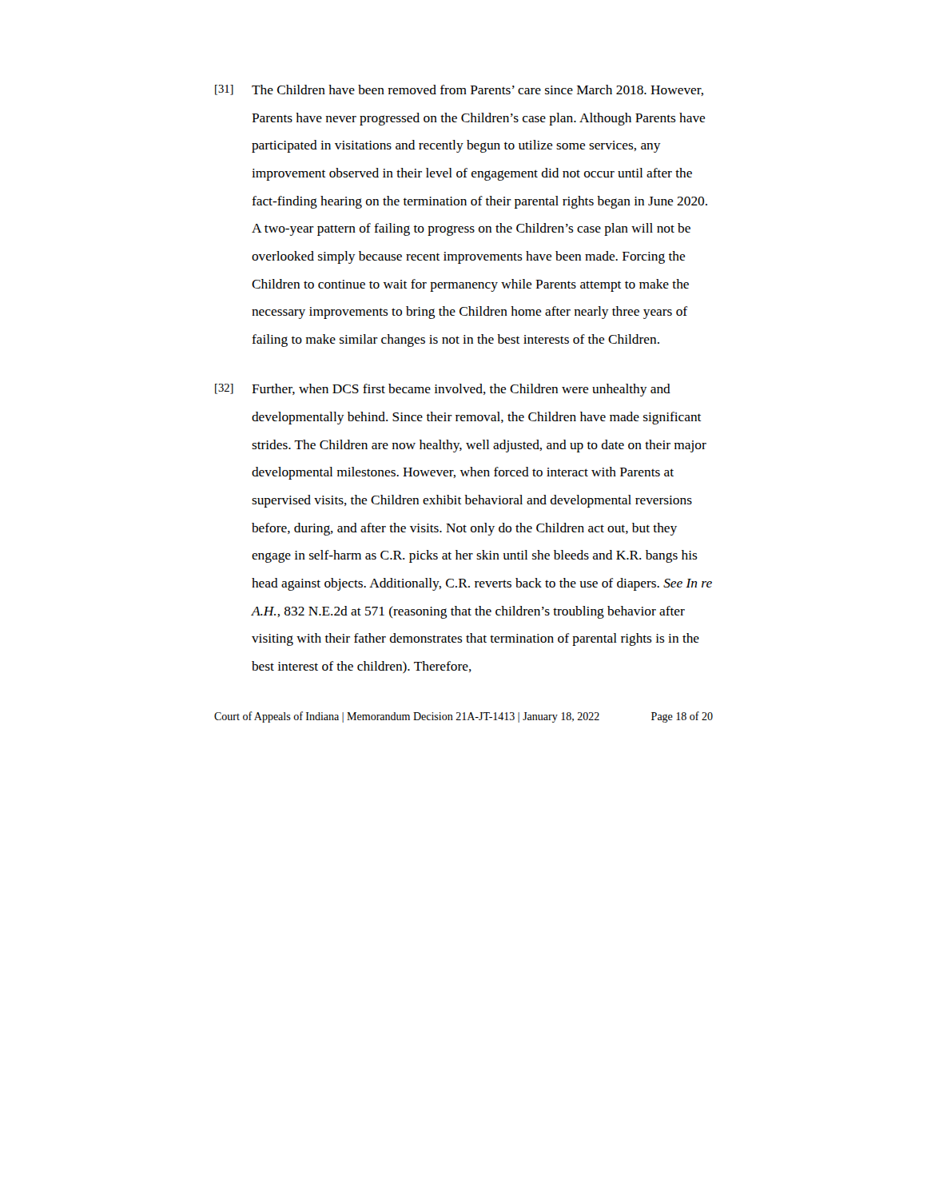[31]
The Children have been removed from Parents’ care since March 2018. However, Parents have never progressed on the Children’s case plan. Although Parents have participated in visitations and recently begun to utilize some services, any improvement observed in their level of engagement did not occur until after the fact-finding hearing on the termination of their parental rights began in June 2020. A two-year pattern of failing to progress on the Children’s case plan will not be overlooked simply because recent improvements have been made. Forcing the Children to continue to wait for permanency while Parents attempt to make the necessary improvements to bring the Children home after nearly three years of failing to make similar changes is not in the best interests of the Children.
[32]
Further, when DCS first became involved, the Children were unhealthy and developmentally behind. Since their removal, the Children have made significant strides. The Children are now healthy, well adjusted, and up to date on their major developmental milestones. However, when forced to interact with Parents at supervised visits, the Children exhibit behavioral and developmental reversions before, during, and after the visits. Not only do the Children act out, but they engage in self-harm as C.R. picks at her skin until she bleeds and K.R. bangs his head against objects. Additionally, C.R. reverts back to the use of diapers. See In re A.H., 832 N.E.2d at 571 (reasoning that the children’s troubling behavior after visiting with their father demonstrates that termination of parental rights is in the best interest of the children). Therefore,
Court of Appeals of Indiana | Memorandum Decision 21A-JT-1413 | January 18, 2022
Page 18 of 20